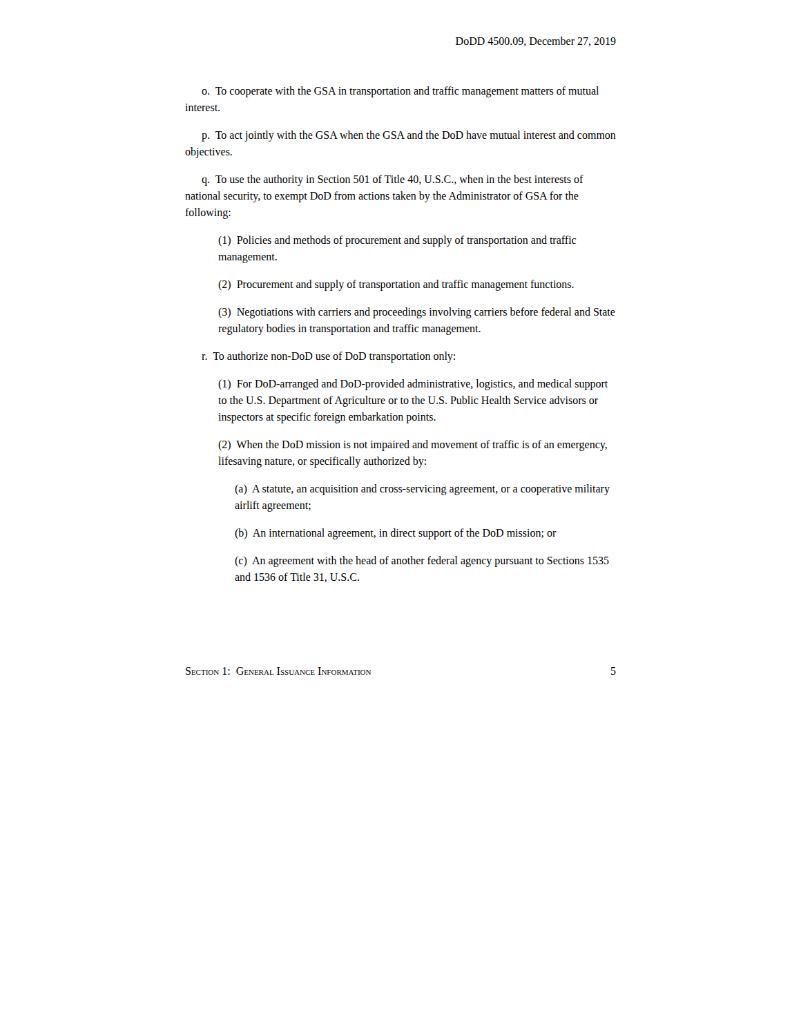DoDD 4500.09, December 27, 2019
o. To cooperate with the GSA in transportation and traffic management matters of mutual interest.
p. To act jointly with the GSA when the GSA and the DoD have mutual interest and common objectives.
q. To use the authority in Section 501 of Title 40, U.S.C., when in the best interests of national security, to exempt DoD from actions taken by the Administrator of GSA for the following:
(1) Policies and methods of procurement and supply of transportation and traffic management.
(2) Procurement and supply of transportation and traffic management functions.
(3) Negotiations with carriers and proceedings involving carriers before federal and State regulatory bodies in transportation and traffic management.
r. To authorize non-DoD use of DoD transportation only:
(1) For DoD-arranged and DoD-provided administrative, logistics, and medical support to the U.S. Department of Agriculture or to the U.S. Public Health Service advisors or inspectors at specific foreign embarkation points.
(2) When the DoD mission is not impaired and movement of traffic is of an emergency, lifesaving nature, or specifically authorized by:
(a) A statute, an acquisition and cross-servicing agreement, or a cooperative military airlift agreement;
(b) An international agreement, in direct support of the DoD mission; or
(c) An agreement with the head of another federal agency pursuant to Sections 1535 and 1536 of Title 31, U.S.C.
Section 1: General Issuance Information 5